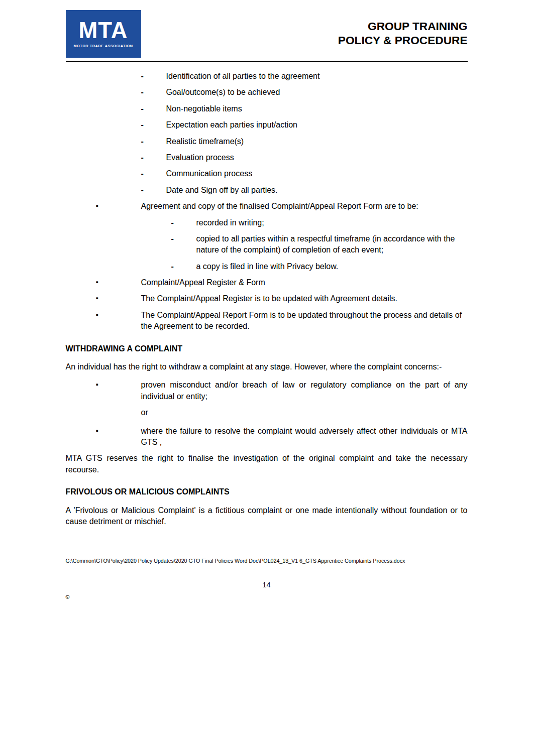MTA
MOTOR TRADE ASSOCIATION
GROUP TRAINING
POLICY & PROCEDURE
Identification of all parties to the agreement
Goal/outcome(s) to be achieved
Non-negotiable items
Expectation each parties input/action
Realistic timeframe(s)
Evaluation process
Communication process
Date and Sign off by all parties.
Agreement and copy of the finalised Complaint/Appeal Report Form are to be:
recorded in writing;
copied to all parties within a respectful timeframe (in accordance with the nature of the complaint) of completion of each event;
a copy is filed in line with Privacy below.
Complaint/Appeal Register & Form
The Complaint/Appeal Register is to be updated with Agreement details.
The Complaint/Appeal Report Form is to be updated throughout the process and details of the Agreement to be recorded.
Withdrawing a Complaint
An individual has the right to withdraw a complaint at any stage. However, where the complaint concerns:-
proven misconduct and/or breach of law or regulatory compliance on the part of any individual or entity;
or
where the failure to resolve the complaint would adversely affect other individuals or MTA GTS ,
MTA GTS reserves the right to finalise the investigation of the original complaint and take the necessary recourse.
Frivolous or Malicious Complaints
A 'Frivolous or Malicious Complaint' is a fictitious complaint or one made intentionally without foundation or to cause detriment or mischief.
G:\Common\GTO\Policy\2020 Policy Updates\2020 GTO Final Policies Word Doc\POL024_13_V1 6_GTS Apprentice Complaints Process.docx
14
©